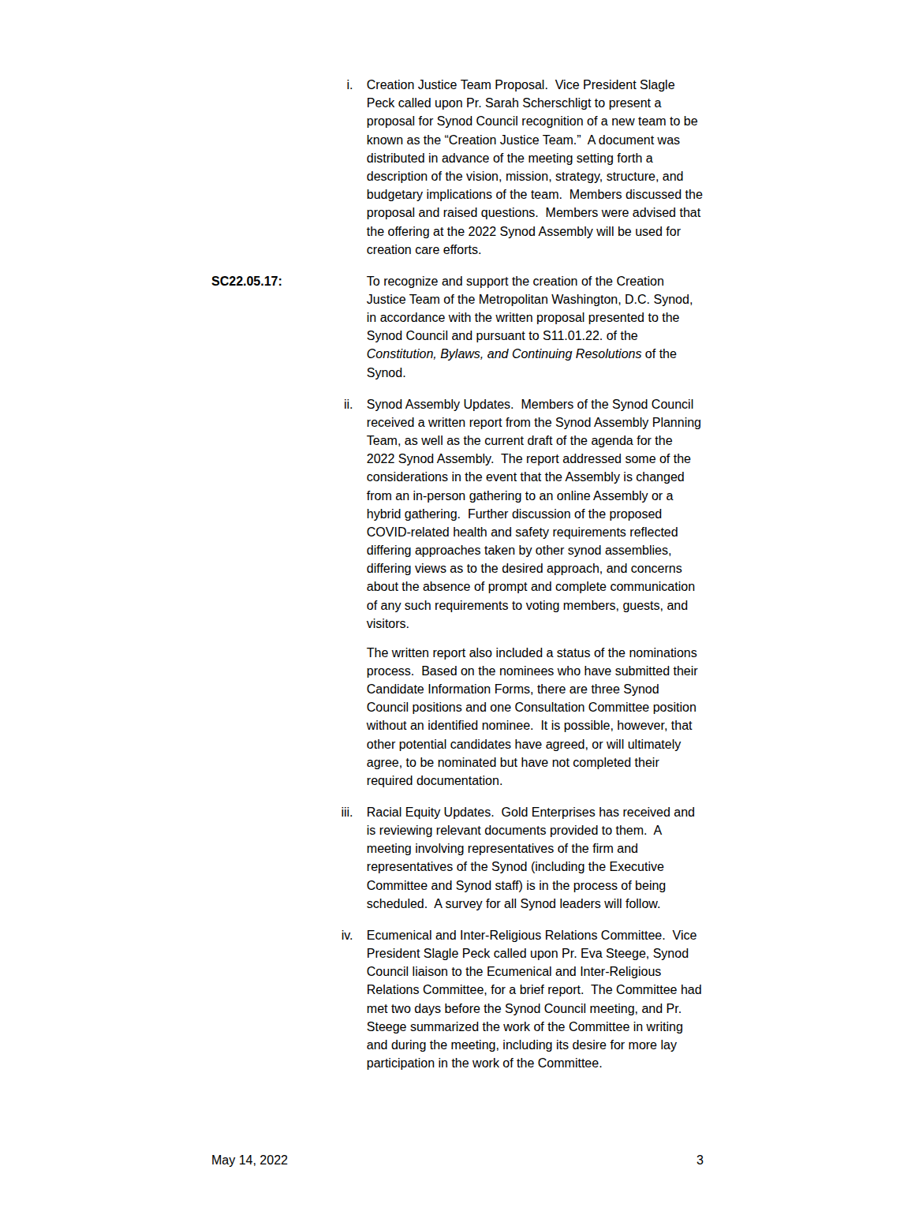i.
Creation Justice Team Proposal. Vice President Slagle Peck called upon Pr. Sarah Scherschligt to present a proposal for Synod Council recognition of a new team to be known as the “Creation Justice Team.” A document was distributed in advance of the meeting setting forth a description of the vision, mission, strategy, structure, and budgetary implications of the team. Members discussed the proposal and raised questions. Members were advised that the offering at the 2022 Synod Assembly will be used for creation care efforts.
SC22.05.17:
To recognize and support the creation of the Creation Justice Team of the Metropolitan Washington, D.C. Synod, in accordance with the written proposal presented to the Synod Council and pursuant to S11.01.22. of the Constitution, Bylaws, and Continuing Resolutions of the Synod.
ii.
Synod Assembly Updates. Members of the Synod Council received a written report from the Synod Assembly Planning Team, as well as the current draft of the agenda for the 2022 Synod Assembly. The report addressed some of the considerations in the event that the Assembly is changed from an in-person gathering to an online Assembly or a hybrid gathering. Further discussion of the proposed COVID-related health and safety requirements reflected differing approaches taken by other synod assemblies, differing views as to the desired approach, and concerns about the absence of prompt and complete communication of any such requirements to voting members, guests, and visitors.
The written report also included a status of the nominations process. Based on the nominees who have submitted their Candidate Information Forms, there are three Synod Council positions and one Consultation Committee position without an identified nominee. It is possible, however, that other potential candidates have agreed, or will ultimately agree, to be nominated but have not completed their required documentation.
iii.
Racial Equity Updates. Gold Enterprises has received and is reviewing relevant documents provided to them. A meeting involving representatives of the firm and representatives of the Synod (including the Executive Committee and Synod staff) is in the process of being scheduled. A survey for all Synod leaders will follow.
iv.
Ecumenical and Inter-Religious Relations Committee. Vice President Slagle Peck called upon Pr. Eva Steege, Synod Council liaison to the Ecumenical and Inter-Religious Relations Committee, for a brief report. The Committee had met two days before the Synod Council meeting, and Pr. Steege summarized the work of the Committee in writing and during the meeting, including its desire for more lay participation in the work of the Committee.
May 14, 2022
3